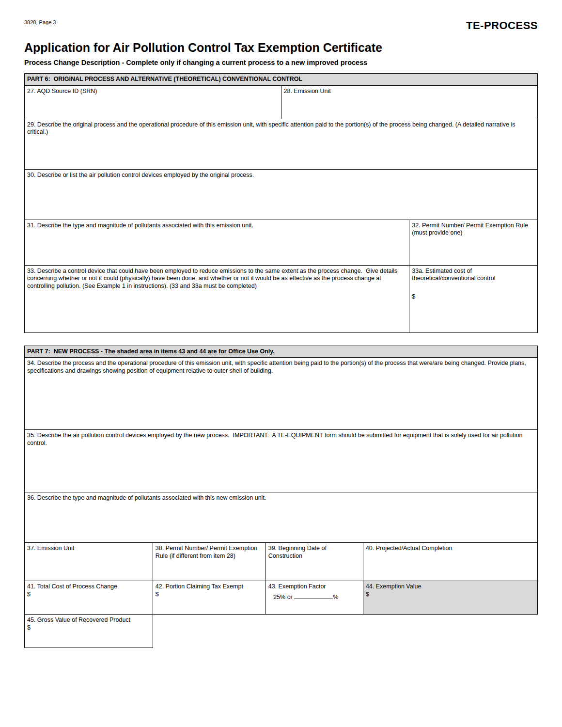3828, Page 3
TE-PROCESS
Application for Air Pollution Control Tax Exemption Certificate
Process Change Description - Complete only if changing a current process to a new improved process
| PART 6: ORIGINAL PROCESS AND ALTERNATIVE (THEORETICAL) CONVENTIONAL CONTROL |
| 27. AQD Source ID (SRN) | 28. Emission Unit |
| 29. Describe the original process and the operational procedure of this emission unit, with specific attention paid to the portion(s) of the process being changed. (A detailed narrative is critical.) |
| 30. Describe or list the air pollution control devices employed by the original process. |
| 31. Describe the type and magnitude of pollutants associated with this emission unit. | 32. Permit Number/ Permit Exemption Rule (must provide one) |
| 33. Describe a control device that could have been employed to reduce emissions to the same extent as the process change. Give details concerning whether or not it could (physically) have been done, and whether or not it would be as effective as the process change at controlling pollution. (See Example 1 in instructions). (33 and 33a must be completed) | 33a. Estimated cost of theoretical/conventional control $ |
| PART 7: NEW PROCESS - The shaded area in items 43 and 44 are for Office Use Only. |
| 34. Describe the process and the operational procedure of this emission unit, with specific attention being paid to the portion(s) of the process that were/are being changed. Provide plans, specifications and drawings showing position of equipment relative to outer shell of building. |
| 35. Describe the air pollution control devices employed by the new process. IMPORTANT: A TE-EQUIPMENT form should be submitted for equipment that is solely used for air pollution control. |
| 36. Describe the type and magnitude of pollutants associated with this new emission unit. |
| 37. Emission Unit | 38. Permit Number/ Permit Exemption Rule (if different from item 28) | 39. Beginning Date of Construction | 40. Projected/Actual Completion |
| 41. Total Cost of Process Change $ | 42. Portion Claiming Tax Exempt $ | 43. Exemption Factor 25% or % | 44. Exemption Value $ |
| 45. Gross Value of Recovered Product $ | |